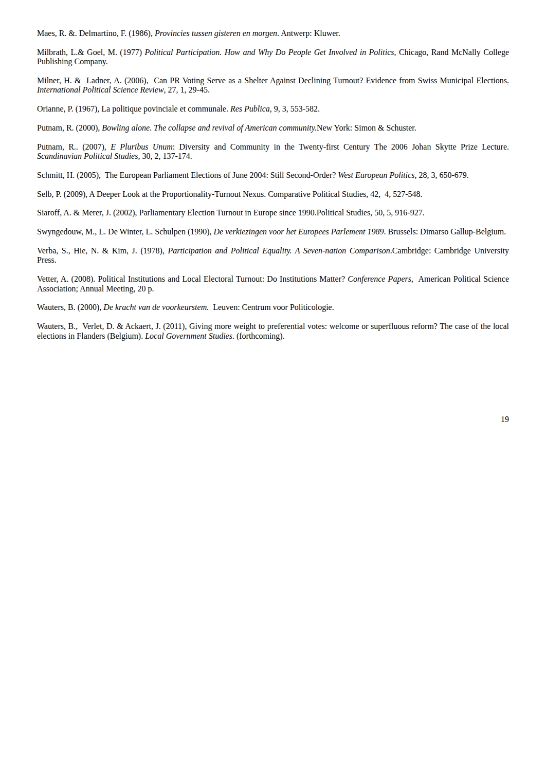Maes, R. &. Delmartino, F. (1986), Provincies tussen gisteren en morgen. Antwerp: Kluwer.
Milbrath, L.& Goel, M. (1977) Political Participation. How and Why Do People Get Involved in Politics, Chicago, Rand McNally College Publishing Company.
Milner, H. & Ladner, A. (2006), Can PR Voting Serve as a Shelter Against Declining Turnout? Evidence from Swiss Municipal Elections. International Political Science Review, 27, 1, 29-45.
Orianne, P. (1967), La politique povinciale et communale. Res Publica, 9, 3, 553-582.
Putnam, R. (2000), Bowling alone. The collapse and revival of American community. New York: Simon & Schuster.
Putnam, R.. (2007), E Pluribus Unum: Diversity and Community in the Twenty-first Century The 2006 Johan Skytte Prize Lecture. Scandinavian Political Studies, 30, 2, 137-174.
Schmitt, H. (2005), The European Parliament Elections of June 2004: Still Second-Order? West European Politics, 28, 3, 650-679.
Selb, P. (2009), A Deeper Look at the Proportionality-Turnout Nexus. Comparative Political Studies, 42, 4, 527-548.
Siaroff, A. & Merer, J. (2002), Parliamentary Election Turnout in Europe since 1990.Political Studies, 50, 5, 916-927.
Swyngedouw, M., L. De Winter, L. Schulpen (1990), De verkiezingen voor het Europees Parlement 1989. Brussels: Dimarso Gallup-Belgium.
Verba, S., Hie, N. & Kim, J. (1978), Participation and Political Equality. A Seven-nation Comparison.Cambridge: Cambridge University Press.
Vetter, A. (2008). Political Institutions and Local Electoral Turnout: Do Institutions Matter? Conference Papers, American Political Science Association; Annual Meeting, 20 p.
Wauters, B. (2000), De kracht van de voorkeurstem. Leuven: Centrum voor Politicologie.
Wauters, B., Verlet, D. & Ackaert, J. (2011), Giving more weight to preferential votes: welcome or superfluous reform? The case of the local elections in Flanders (Belgium). Local Government Studies. (forthcoming).
19